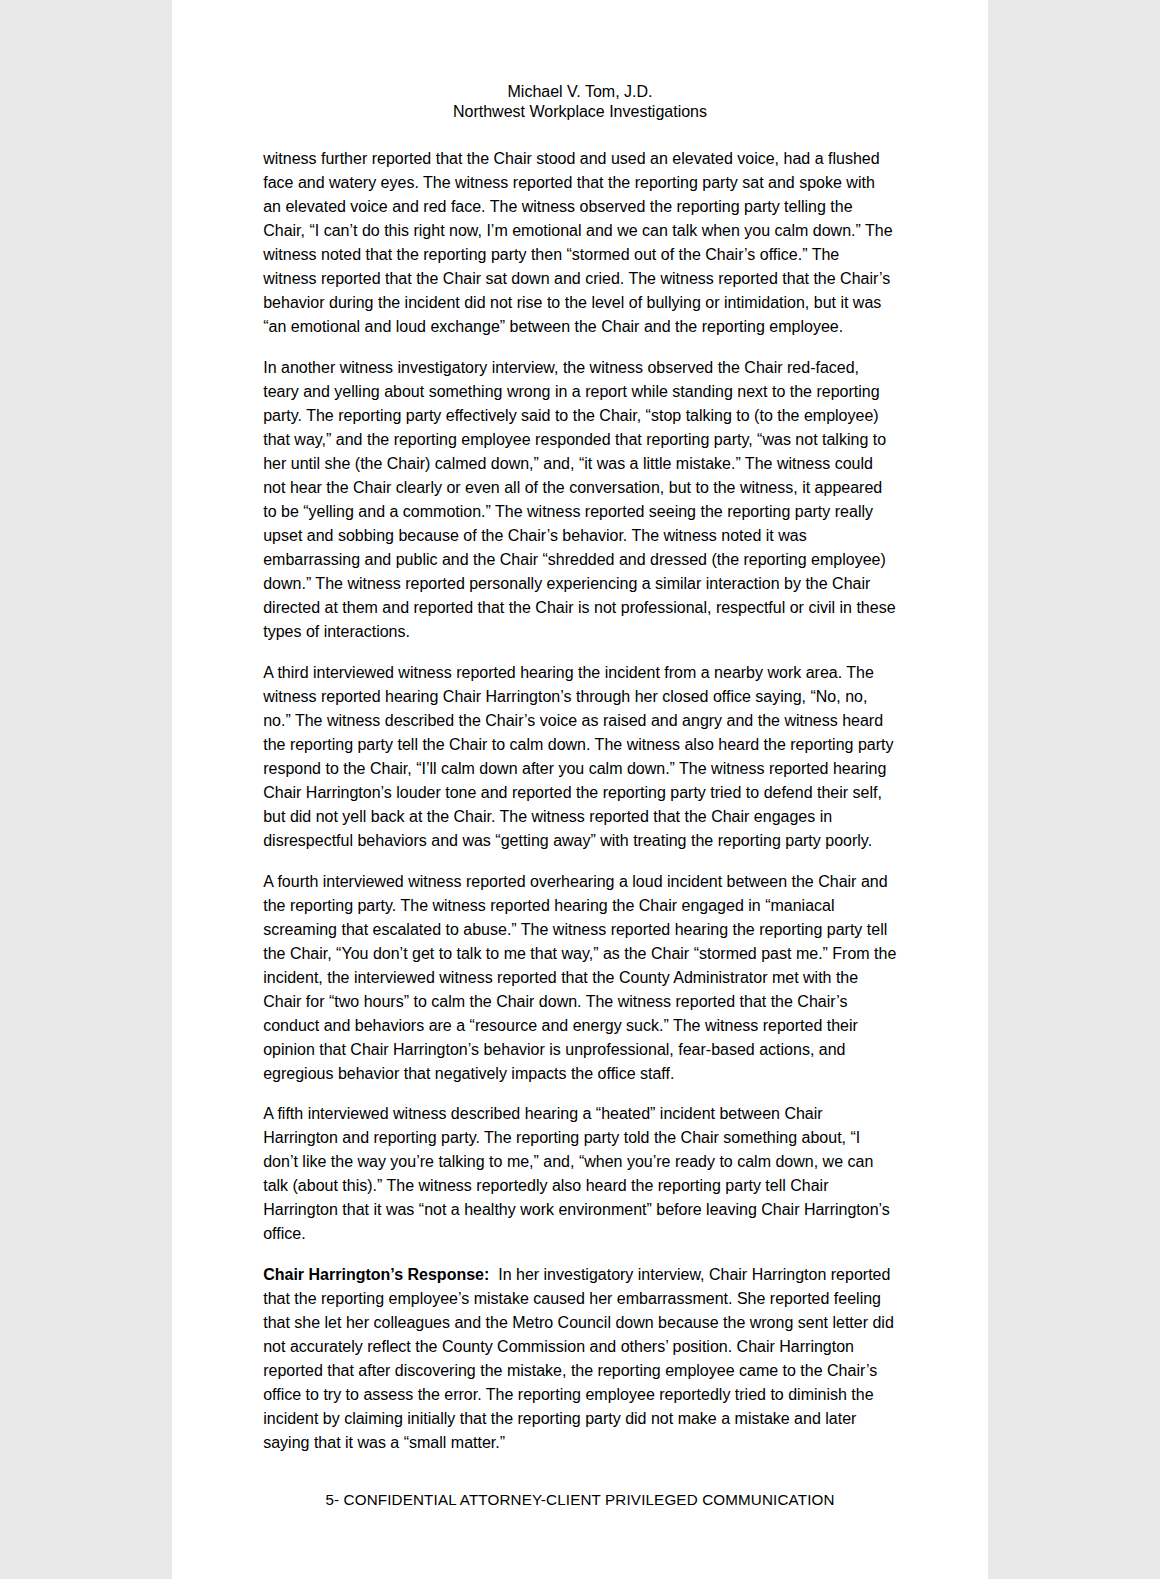Michael V. Tom, J.D. Northwest Workplace Investigations
witness further reported that the Chair stood and used an elevated voice, had a flushed face and watery eyes. The witness reported that the reporting party sat and spoke with an elevated voice and red face. The witness observed the reporting party telling the Chair, “I can’t do this right now, I’m emotional and we can talk when you calm down.” The witness noted that the reporting party then “stormed out of the Chair’s office.” The witness reported that the Chair sat down and cried. The witness reported that the Chair’s behavior during the incident did not rise to the level of bullying or intimidation, but it was “an emotional and loud exchange” between the Chair and the reporting employee.
In another witness investigatory interview, the witness observed the Chair red-faced, teary and yelling about something wrong in a report while standing next to the reporting party. The reporting party effectively said to the Chair, “stop talking to (to the employee) that way,” and the reporting employee responded that reporting party, “was not talking to her until she (the Chair) calmed down,” and, “it was a little mistake.” The witness could not hear the Chair clearly or even all of the conversation, but to the witness, it appeared to be “yelling and a commotion.” The witness reported seeing the reporting party really upset and sobbing because of the Chair’s behavior. The witness noted it was embarrassing and public and the Chair “shredded and dressed (the reporting employee) down.” The witness reported personally experiencing a similar interaction by the Chair directed at them and reported that the Chair is not professional, respectful or civil in these types of interactions.
A third interviewed witness reported hearing the incident from a nearby work area. The witness reported hearing Chair Harrington’s through her closed office saying, “No, no, no.” The witness described the Chair’s voice as raised and angry and the witness heard the reporting party tell the Chair to calm down. The witness also heard the reporting party respond to the Chair, “I’ll calm down after you calm down.” The witness reported hearing Chair Harrington’s louder tone and reported the reporting party tried to defend their self, but did not yell back at the Chair. The witness reported that the Chair engages in disrespectful behaviors and was “getting away” with treating the reporting party poorly.
A fourth interviewed witness reported overhearing a loud incident between the Chair and the reporting party. The witness reported hearing the Chair engaged in “maniacal screaming that escalated to abuse.” The witness reported hearing the reporting party tell the Chair, “You don’t get to talk to me that way,” as the Chair “stormed past me.” From the incident, the interviewed witness reported that the County Administrator met with the Chair for “two hours” to calm the Chair down. The witness reported that the Chair’s conduct and behaviors are a “resource and energy suck.” The witness reported their opinion that Chair Harrington’s behavior is unprofessional, fear-based actions, and egregious behavior that negatively impacts the office staff.
A fifth interviewed witness described hearing a “heated” incident between Chair Harrington and reporting party. The reporting party told the Chair something about, “I don’t like the way you’re talking to me,” and, “when you’re ready to calm down, we can talk (about this).” The witness reportedly also heard the reporting party tell Chair Harrington that it was “not a healthy work environment” before leaving Chair Harrington’s office.
Chair Harrington’s Response: In her investigatory interview, Chair Harrington reported that the reporting employee’s mistake caused her embarrassment. She reported feeling that she let her colleagues and the Metro Council down because the wrong sent letter did not accurately reflect the County Commission and others’ position. Chair Harrington reported that after discovering the mistake, the reporting employee came to the Chair’s office to try to assess the error. The reporting employee reportedly tried to diminish the incident by claiming initially that the reporting party did not make a mistake and later saying that it was a “small matter.”
5- CONFIDENTIAL ATTORNEY-CLIENT PRIVILEGED COMMUNICATION